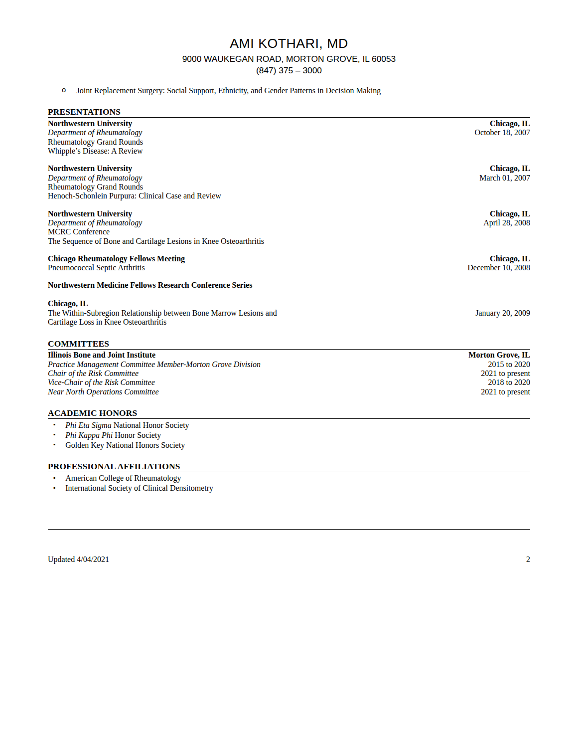AMI KOTHARI, MD
9000 WAUKEGAN ROAD, MORTON GROVE, IL 60053
(847) 375 – 3000
Joint Replacement Surgery: Social Support, Ethnicity, and Gender Patterns in Decision Making
PRESENTATIONS
Northwestern University Chicago, IL
Department of Rheumatology October 18, 2007
Rheumatology Grand Rounds
Whipple’s Disease: A Review
Northwestern University Chicago, IL
Department of Rheumatology March 01, 2007
Rheumatology Grand Rounds
Henoch-Schonlein Purpura: Clinical Case and Review
Northwestern University Chicago, IL
Department of Rheumatology April 28, 2008
MCRC Conference
The Sequence of Bone and Cartilage Lesions in Knee Osteoarthritis
Chicago Rheumatology Fellows Meeting Chicago, IL
Pneumococcal Septic Arthritis December 10, 2008
Northwestern Medicine Fellows Research Conference Series
Chicago, IL
The Within-Subregion Relationship between Bone Marrow Lesions and
Cartilage Loss in Knee Osteoarthritis January 20, 2009
COMMITTEES
| Illinois Bone and Joint Institute | Morton Grove, IL |
| Practice Management Committee Member-Morton Grove Division | 2015 to 2020 |
| Chair of the Risk Committee | 2021 to present |
| Vice-Chair of the Risk Committee | 2018 to 2020 |
| Near North Operations Committee | 2021 to present |
ACADEMIC HONORS
Phi Eta Sigma National Honor Society
Phi Kappa Phi Honor Society
Golden Key National Honors Society
PROFESSIONAL AFFILIATIONS
American College of Rheumatology
International Society of Clinical Densitometry
Updated 4/04/2021 2